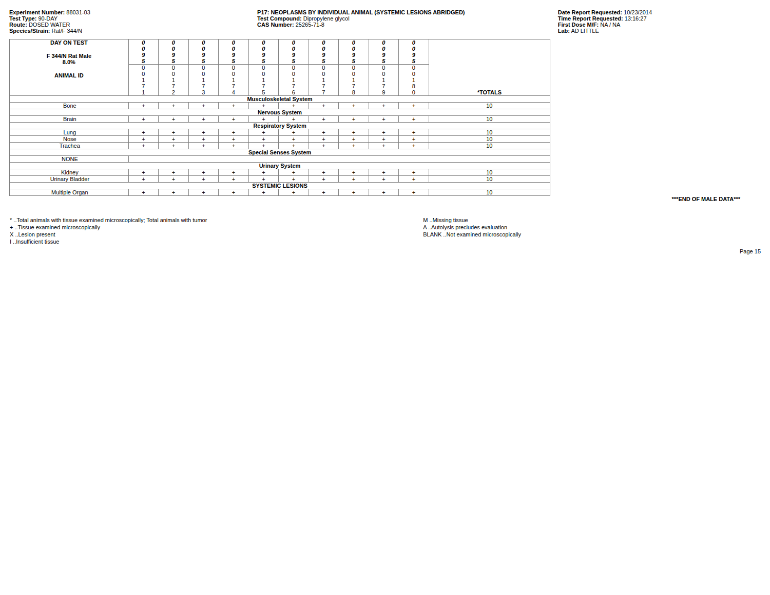| Experiment Number: 88031-03 | P17: NEOPLASMS BY INDIVIDUAL ANIMAL (SYSTEMIC LESIONS ABRIDGED) | Date Report Requested: 10/23/2014 |
| Test Type: 90-DAY | Test Compound: Dipropylene glycol | Time Report Requested: 13:16:27 |
| Route: DOSED WATER | CAS Number: 25265-71-8 | First Dose M/F: NA / NA |
| Species/Strain: Rat/F 344/N | | Lab: AD LITTLE |
| DAY ON TEST F 344/N Rat Male 8.0% ANIMAL ID | 0 0 9 5 | 0 0 9 5 | 0 0 9 5 | 0 0 9 5 | 0 0 9 5 | 0 0 9 5 | 0 0 9 5 | 0 0 9 5 | 0 0 9 5 | 0 0 9 5 | *TOTALS |
| 0 0 1 7 1 | 0 0 1 7 2 | 0 0 1 7 3 | 0 0 1 7 4 | 0 0 1 7 5 | 0 0 1 7 6 | 0 0 1 7 7 | 0 0 1 7 8 | 0 0 1 7 9 | 0 0 1 8 0 |
| Musculoskeletal System |
| Bone | + | + | + | + | + | + | + | + | + | + | 10 |
| Nervous System |
| Brain | + | + | + | + | + | + | + | + | + | + | 10 |
| Respiratory System |
| Lung | + | + | + | + | + | + | + | + | + | + | 10 |
| Nose | + | + | + | + | + | + | + | + | + | + | 10 |
| Trachea | + | + | + | + | + | + | + | + | + | + | 10 |
| Special Senses System |
| NONE | |
| Urinary System |
| Kidney | + | + | + | + | + | + | + | + | + | + | 10 |
| Urinary Bladder | + | + | + | + | + | + | + | + | + | + | 10 |
| SYSTEMIC LESIONS |
| Multiple Organ | + | + | + | + | + | + | + | + | + | + | 10 |
***END OF MALE DATA***
| * ..Total animals with tissue examined microscopically; Total animals with tumor | M ..Missing tissue |
| + ..Tissue examined microscopically | A ..Autolysis precludes evaluation |
| X ..Lesion present | BLANK ..Not examined microscopically |
| I ..Insufficient tissue | |
Page 15